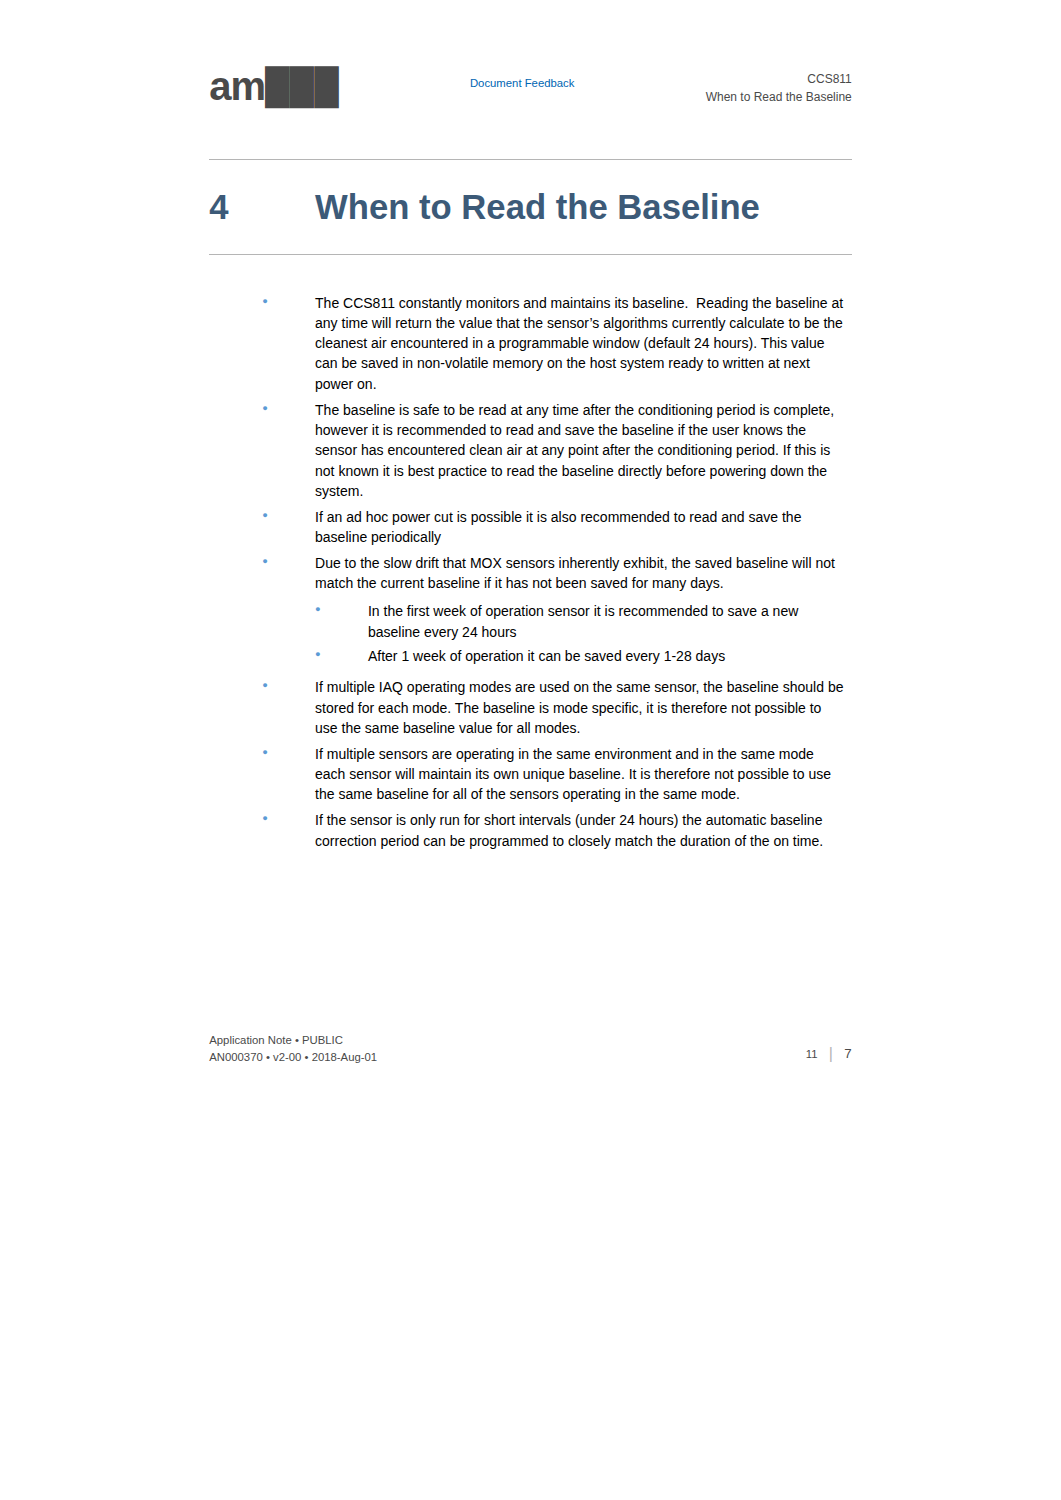am███
Document Feedback
CCS811
When to Read the Baseline
4
When to Read the Baseline
The CCS811 constantly monitors and maintains its baseline. Reading the baseline at any time will return the value that the sensor’s algorithms currently calculate to be the cleanest air encountered in a programmable window (default 24 hours). This value can be saved in non-volatile memory on the host system ready to written at next power on.
The baseline is safe to be read at any time after the conditioning period is complete, however it is recommended to read and save the baseline if the user knows the sensor has encountered clean air at any point after the conditioning period. If this is not known it is best practice to read the baseline directly before powering down the system.
If an ad hoc power cut is possible it is also recommended to read and save the baseline periodically
Due to the slow drift that MOX sensors inherently exhibit, the saved baseline will not match the current baseline if it has not been saved for many days.
In the first week of operation sensor it is recommended to save a new baseline every 24 hours
After 1 week of operation it can be saved every 1-28 days
If multiple IAQ operating modes are used on the same sensor, the baseline should be stored for each mode. The baseline is mode specific, it is therefore not possible to use the same baseline value for all modes.
If multiple sensors are operating in the same environment and in the same mode each sensor will maintain its own unique baseline. It is therefore not possible to use the same baseline for all of the sensors operating in the same mode.
If the sensor is only run for short intervals (under 24 hours) the automatic baseline correction period can be programmed to closely match the duration of the on time.
Application Note • PUBLIC
AN000370 • v2-00 • 2018-Aug-01
11 | 7